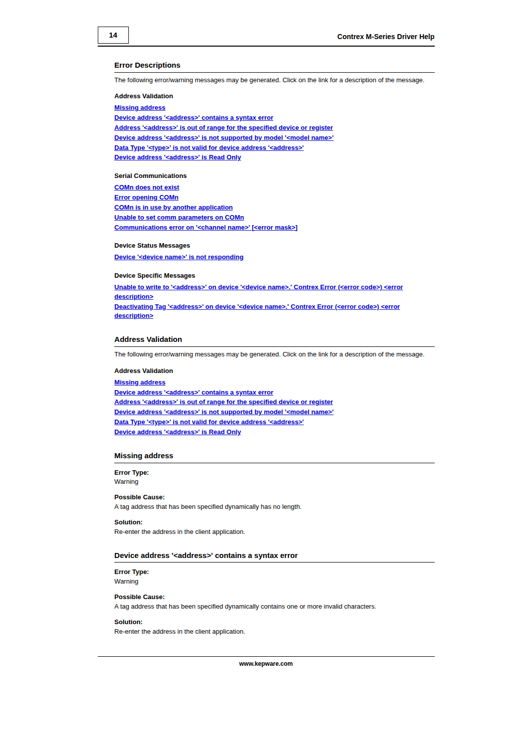14
Contrex M-Series Driver Help
Error Descriptions
The following error/warning messages may be generated. Click on the link for a description of the message.
Address Validation
Missing address Device address '<address>' contains a syntax error Address '<address>' is out of range for the specified device or register Device address '<address>' is not supported by model '<model name>' Data Type '<type>' is not valid for device address '<address>' Device address '<address>' is Read Only
Serial Communications
COMn does not exist Error opening COMn COMn is in use by another application Unable to set comm parameters on COMn Communications error on '<channel name>' [<error mask>]
Device Status Messages
Device '<device name>' is not responding
Device Specific Messages
Unable to write to '<address>' on device '<device name>.' Contrex Error (<error code>) <error description> Deactivating Tag '<address>' on device '<device name>.' Contrex Error (<error code>) <error description>
Address Validation
The following error/warning messages may be generated. Click on the link for a description of the message.
Address Validation
Missing address Device address '<address>' contains a syntax error Address '<address>' is out of range for the specified device or register Device address '<address>' is not supported by model '<model name>' Data Type '<type>' is not valid for device address '<address>' Device address '<address>' is Read Only
Missing address
Error Type:
Warning
Possible Cause:
A tag address that has been specified dynamically has no length.
Solution:
Re-enter the address in the client application.
Device address '<address>' contains a syntax error
Error Type:
Warning
Possible Cause:
A tag address that has been specified dynamically contains one or more invalid characters.
Solution:
Re-enter the address in the client application.
www.kepware.com